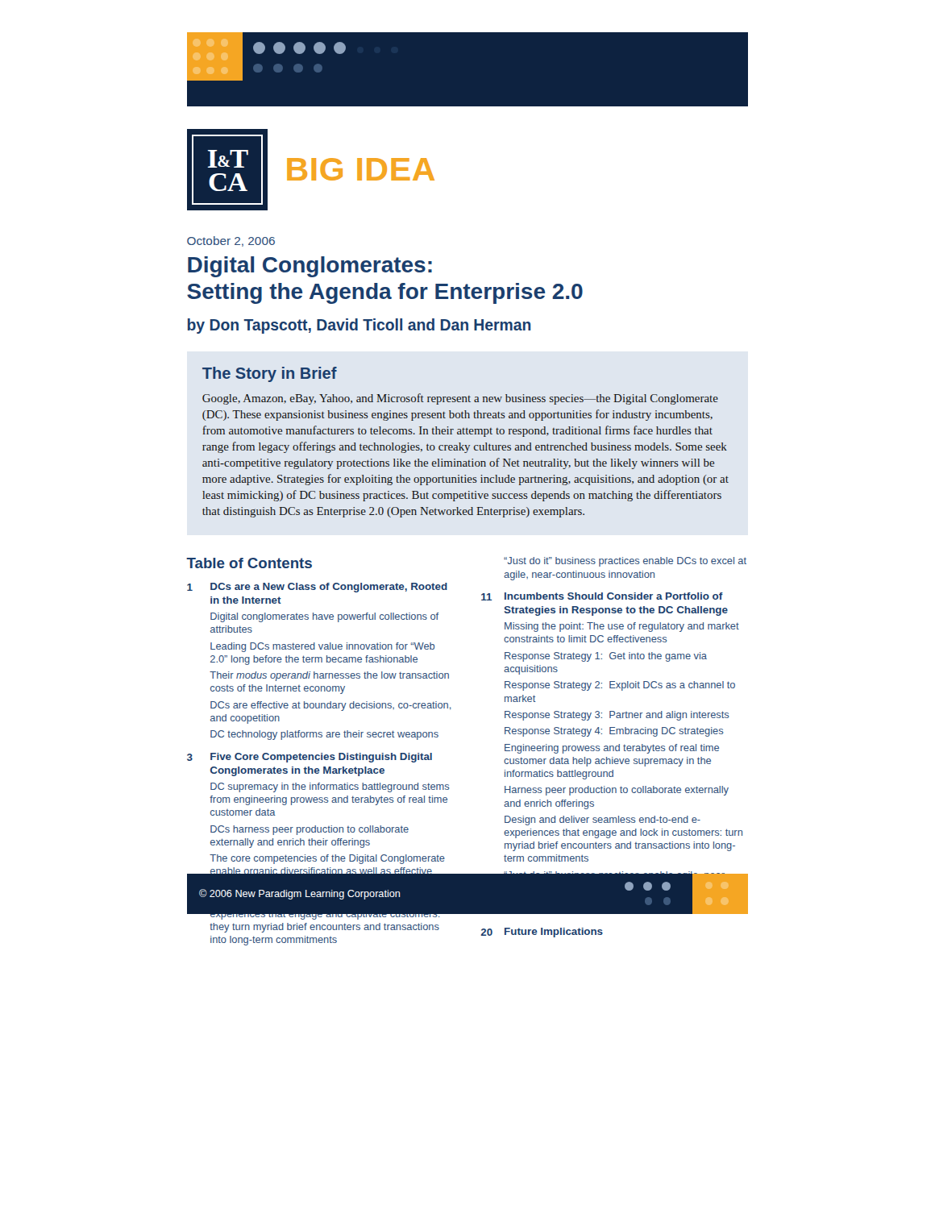I&T
CA
BIG IDEA
October 2, 2006
Digital Conglomerates:
Setting the Agenda for Enterprise 2.0
by Don Tapscott, David Ticoll and Dan Herman
The Story in Brief
Google, Amazon, eBay, Yahoo, and Microsoft represent a new business species—the Digital Conglomerate (DC). These expansionist business engines present both threats and opportunities for industry incumbents, from automotive manufacturers to telecoms. In their attempt to respond, traditional firms face hurdles that range from legacy offerings and technologies, to creaky cultures and entrenched business models. Some seek anti-competitive regulatory protections like the elimination of Net neutrality, but the likely winners will be more adaptive. Strategies for exploiting the opportunities include partnering, acquisitions, and adoption (or at least mimicking) of DC business practices. But competitive success depends on matching the differentiators that distinguish DCs as Enterprise 2.0 (Open Networked Enterprise) exemplars.
Table of Contents
1
DCs are a New Class of Conglomerate, Rooted in the Internet
Digital conglomerates have powerful collections of attributes
Leading DCs mastered value innovation for “Web 2.0” long before the term became fashionable
Their modus operandi harnesses the low transaction costs of the Internet economy
DCs are effective at boundary decisions, co-creation, and coopetition
DC technology platforms are their secret weapons
3
Five Core Competencies Distinguish Digital Conglomerates in the Marketplace
DC supremacy in the informatics battleground stems from engineering prowess and terabytes of real time customer data
DCs harness peer production to collaborate externally and enrich their offerings
The core competencies of the Digital Conglomerate enable organic diversification as well as effective acquisitions
DCs design and deliver seamless end-to-end e-experiences that engage and captivate customers: they turn myriad brief encounters and transactions into long-term commitments
“Just do it” business practices enable DCs to excel at agile, near-continuous innovation
11
Incumbents Should Consider a Portfolio of Strategies in Response to the DC Challenge
Missing the point: The use of regulatory and market constraints to limit DC effectiveness
Response Strategy 1: Get into the game via acquisitions
Response Strategy 2: Exploit DCs as a channel to market
Response Strategy 3: Partner and align interests
Response Strategy 4: Embracing DC strategies
Engineering prowess and terabytes of real time customer data help achieve supremacy in the informatics battleground
Harness peer production to collaborate externally and enrich offerings
Design and deliver seamless end-to-end e-experiences that engage and lock in customers: turn myriad brief encounters and transactions into long-term commitments
“Just do it” business practices enable agile, near-continuous innovation
19
Conclusion and Recommendations
20
Future Implications
© 2006 New Paradigm Learning Corporation